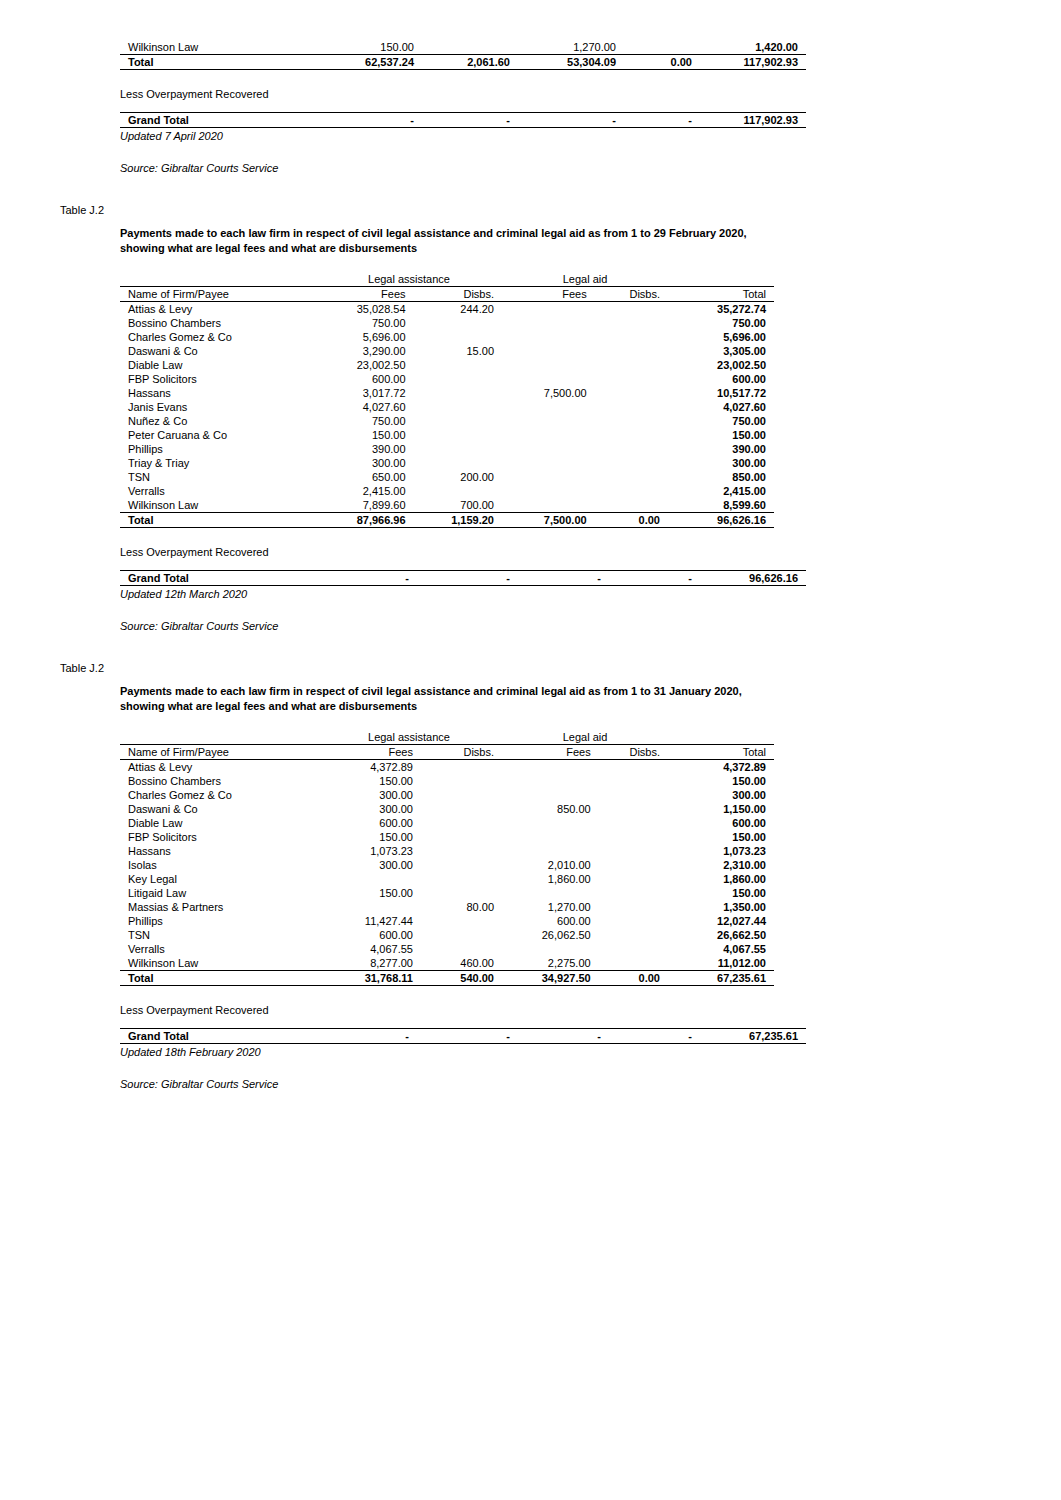| Wilkinson Law | 150.00 | | 1,270.00 | | 1,420.00 |
| Total | 62,537.24 | 2,061.60 | 53,304.09 | 0.00 | 117,902.93 |
Less Overpayment Recovered
| Grand Total | - | - | - | - | 117,902.93 |
Updated 7 April 2020
Source: Gibraltar Courts Service
Table J.2
Payments made to each law firm in respect of civil legal assistance and criminal legal aid as from 1 to 29 February 2020,
showing what are legal fees and what are disbursements
| | Legal assistance | Legal aid | |
| --- | --- | --- | --- |
| Name of Firm/Payee | Fees | Disbs. | Fees | Disbs. | Total |
| Attias & Levy | 35,028.54 | 244.20 | | | 35,272.74 |
| Bossino Chambers | 750.00 | | | | 750.00 |
| Charles Gomez & Co | 5,696.00 | | | | 5,696.00 |
| Daswani & Co | 3,290.00 | 15.00 | | | 3,305.00 |
| Diable Law | 23,002.50 | | | | 23,002.50 |
| FBP Solicitors | 600.00 | | | | 600.00 |
| Hassans | 3,017.72 | | 7,500.00 | | 10,517.72 |
| Janis Evans | 4,027.60 | | | | 4,027.60 |
| Nuñez & Co | 750.00 | | | | 750.00 |
| Peter Caruana & Co | 150.00 | | | | 150.00 |
| Phillips | 390.00 | | | | 390.00 |
| Triay & Triay | 300.00 | | | | 300.00 |
| TSN | 650.00 | 200.00 | | | 850.00 |
| Verralls | 2,415.00 | | | | 2,415.00 |
| Wilkinson Law | 7,899.60 | 700.00 | | | 8,599.60 |
| Total | 87,966.96 | 1,159.20 | 7,500.00 | 0.00 | 96,626.16 |
Less Overpayment Recovered
| Grand Total | - | - | - | - | 96,626.16 |
Updated 12th March 2020
Source: Gibraltar Courts Service
Table J.2
Payments made to each law firm in respect of civil legal assistance and criminal legal aid as from 1 to 31 January 2020,
showing what are legal fees and what are disbursements
| | Legal assistance | Legal aid | |
| --- | --- | --- | --- |
| Name of Firm/Payee | Fees | Disbs. | Fees | Disbs. | Total |
| Attias & Levy | 4,372.89 | | | | 4,372.89 |
| Bossino Chambers | 150.00 | | | | 150.00 |
| Charles Gomez & Co | 300.00 | | | | 300.00 |
| Daswani & Co | 300.00 | | 850.00 | | 1,150.00 |
| Diable Law | 600.00 | | | | 600.00 |
| FBP Solicitors | 150.00 | | | | 150.00 |
| Hassans | 1,073.23 | | | | 1,073.23 |
| Isolas | 300.00 | | 2,010.00 | | 2,310.00 |
| Key Legal | | | 1,860.00 | | 1,860.00 |
| Litigaid Law | 150.00 | | | | 150.00 |
| Massias & Partners | | 80.00 | 1,270.00 | | 1,350.00 |
| Phillips | 11,427.44 | | 600.00 | | 12,027.44 |
| TSN | 600.00 | | 26,062.50 | | 26,662.50 |
| Verralls | 4,067.55 | | | | 4,067.55 |
| Wilkinson Law | 8,277.00 | 460.00 | 2,275.00 | | 11,012.00 |
| Total | 31,768.11 | 540.00 | 34,927.50 | 0.00 | 67,235.61 |
Less Overpayment Recovered
| Grand Total | - | - | - | - | 67,235.61 |
Updated 18th February 2020
Source: Gibraltar Courts Service